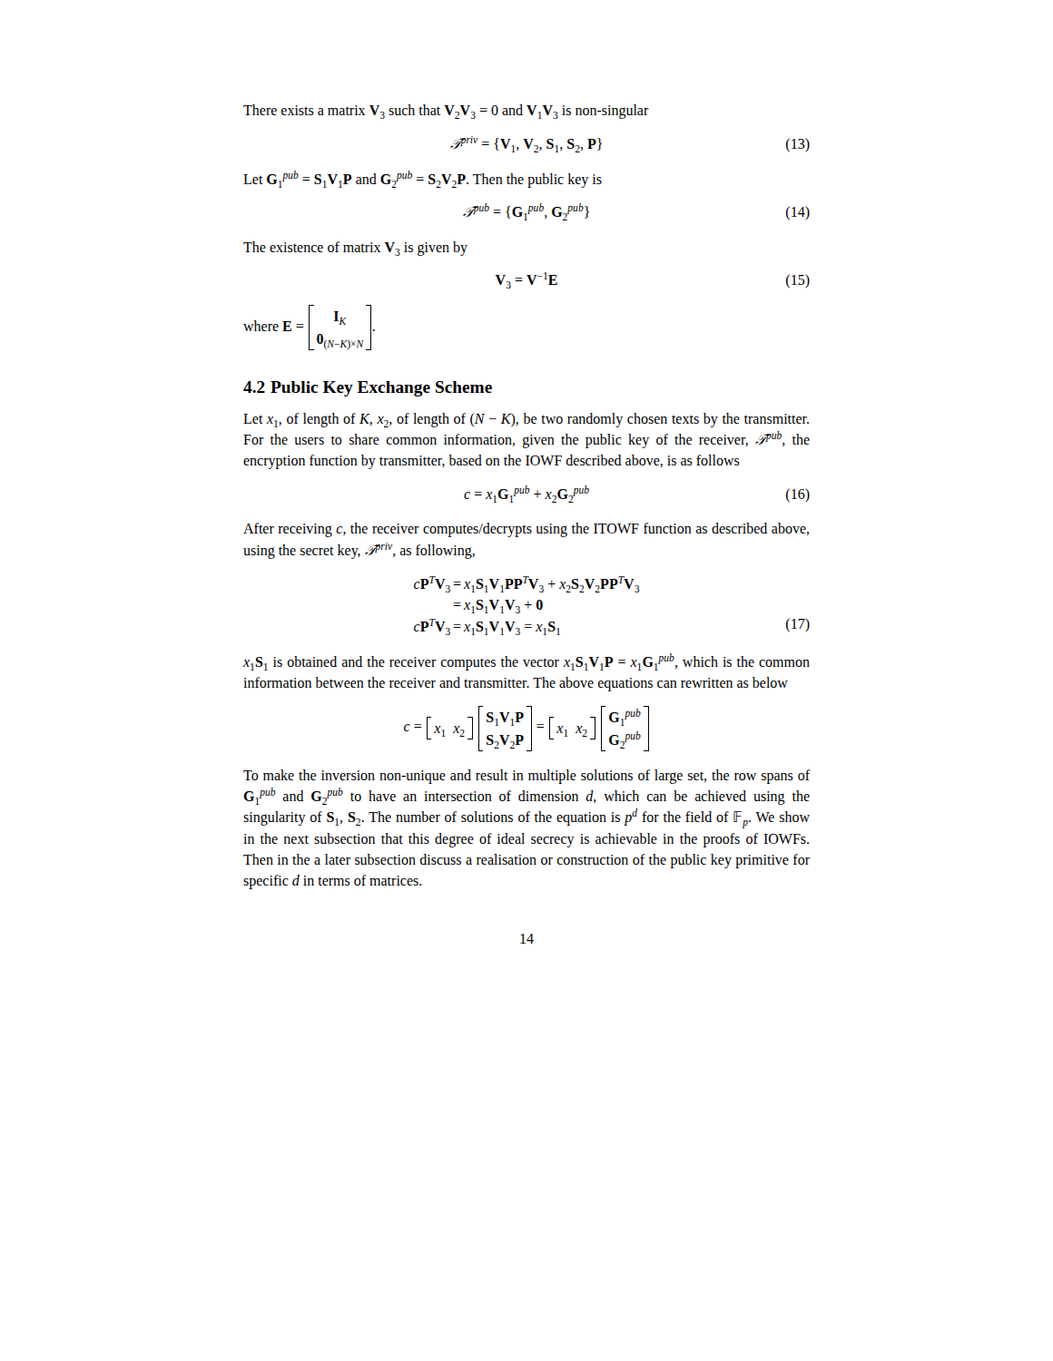There exists a matrix V3 such that V2V3 = 0 and V1V3 is non-singular
𝒯priv = {V1, V2, S1, S2, P}
(13)
Let G1pub = S1V1P and G2pub = S2V2P. Then the public key is
𝒯pub = {G1pub, G2pub}
(14)
The existence of matrix V3 is given by
V3 = V−1E
(15)
where E = IK 0(N−K)×N .
4.2 Public Key Exchange Scheme
Let x1, of length of K, x2, of length of (N − K), be two randomly chosen texts by the transmitter. For the users to share common information, given the public key of the receiver, 𝒯pub, the encryption function by transmitter, based on the IOWF described above, is as follows
c = x1G1pub + x2G2pub
(16)
After receiving c, the receiver computes/decrypts using the ITOWF function as described above, using the secret key, 𝒯priv, as following,
cPTV3
=
x1S1V1PPTV3 + x2S2V2PPTV3
=
x1S1V1V3 + 0
cPTV3
=
x1S1V1V3 = x1S1
(17)
x1S1 is obtained and the receiver computes the vector x1S1V1P = x1G1pub, which is the common information between the receiver and transmitter. The above equations can rewritten as below
c = x1 x2 S1V1P S2V2P = x1 x2 G1pub G2pub
To make the inversion non-unique and result in multiple solutions of large set, the row spans of G1pub and G2pub to have an intersection of dimension d, which can be achieved using the singularity of S1, S2. The number of solutions of the equation is pd for the field of 𝔽p. We show in the next subsection that this degree of ideal secrecy is achievable in the proofs of IOWFs. Then in the a later subsection discuss a realisation or construction of the public key primitive for specific d in terms of matrices.
14